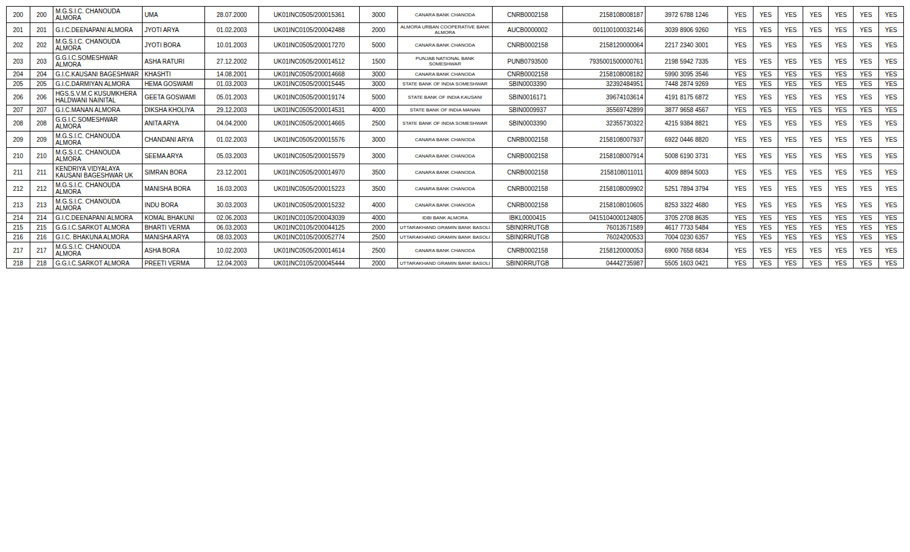| 200 | 200 | M.G.S.I.C. CHANOUDA ALMORA | UMA | 28.07.2000 | UK01INC0505/200015361 | 3000 | CANARA BANK CHANODA | CNRB0002158 | 2158108008187 | 3972 6788 1246 | YES | YES | YES | YES | YES | YES | YES |
| 201 | 201 | G.I.C.DEENAPANI ALMORA | JYOTI ARYA | 01.02.2003 | UK01INC0105/200042488 | 2000 | ALMORA URBAN COOPERATIVE BANK ALMORA | AUCB0000002 | 001100100032146 | 3039 8906 9260 | YES | YES | YES | YES | YES | YES | YES |
| 202 | 202 | M.G.S.I.C. CHANOUDA ALMORA | JYOTI BORA | 10.01.2003 | UK01INC0505/200017270 | 5000 | CANARA BANK CHANODA | CNRB0002158 | 2158120000064 | 2217 2340 3001 | YES | YES | YES | YES | YES | YES | YES |
| 203 | 203 | G.G.I.C.SOMESHWAR ALMORA | ASHA RATURI | 27.12.2002 | UK01INC0505/200014512 | 1500 | PUNJAB NATIONAL BANK SOMESHWAR | PUNB0793500 | 7935001500000761 | 2198 5942 7335 | YES | YES | YES | YES | YES | YES | YES |
| 204 | 204 | G.I.C.KAUSANI BAGESHWAR | KHASHTI | 14.08.2001 | UK01INC0505/200014668 | 3000 | CANARA BANK CHANODA | CNRB0002158 | 2158108008182 | 5990 3095 3546 | YES | YES | YES | YES | YES | YES | YES |
| 205 | 205 | G.I.C.DARMIYAN ALMORA | HEMA GOSWAMI | 01.03.2003 | UK01INC0505/200015445 | 3000 | STATE BANK OF INDIA SOMESHWAR | SBIN0003390 | 32392484951 | 7448 2874 9269 | YES | YES | YES | YES | YES | YES | YES |
| 206 | 206 | HGS.S.V.M.C KUSUMKHERA HALDWANI NAINITAL | GEETA GOSWAMI | 05.01.2003 | UK01INC0505/200019174 | 5000 | STATE BANK OF INDIA KAUSANI | SBIN0016171 | 39674103614 | 4191 8175 6872 | YES | YES | YES | YES | YES | YES | YES |
| 207 | 207 | G.I.C.MANAN ALMORA | DIKSHA KHOLIYA | 29.12.2003 | UK01INC0505/200014531 | 4000 | STATE BANK OF INDIA MANAN | SBIN0009937 | 35569742899 | 3877 9658 4567 | YES | YES | YES | YES | YES | YES | YES |
| 208 | 208 | G.G.I.C.SOMESHWAR ALMORA | ANITA ARYA | 04.04.2000 | UK01INC0505/200014665 | 2500 | STATE BANK OF INDIA SOMESHWAR | SBIN0003390 | 32355730322 | 4215 9384 8821 | YES | YES | YES | YES | YES | YES | YES |
| 209 | 209 | M.G.S.I.C. CHANOUDA ALMORA | CHANDANI ARYA | 01.02.2003 | UK01INC0505/200015576 | 3000 | CANARA BANK CHANODA | CNRB0002158 | 2158108007937 | 6922 0446 8820 | YES | YES | YES | YES | YES | YES | YES |
| 210 | 210 | M.G.S.I.C. CHANOUDA ALMORA | SEEMA ARYA | 05.03.2003 | UK01INC0505/200015579 | 3000 | CANARA BANK CHANODA | CNRB0002158 | 2158108007914 | 5008 6190 3731 | YES | YES | YES | YES | YES | YES | YES |
| 211 | 211 | KENDRIYA VIDYALAYA KAUSANI BAGESHWAR UK | SIMRAN BORA | 23.12.2001 | UK01INC0505/200014970 | 3500 | CANARA BANK CHANODA | CNRB0002158 | 2158108011011 | 4009 8894 5003 | YES | YES | YES | YES | YES | YES | YES |
| 212 | 212 | M.G.S.I.C. CHANOUDA ALMORA | MANISHA BORA | 16.03.2003 | UK01INC0505/200015223 | 3500 | CANARA BANK CHANODA | CNRB0002158 | 2158108009902 | 5251 7894 3794 | YES | YES | YES | YES | YES | YES | YES |
| 213 | 213 | M.G.S.I.C. CHANOUDA ALMORA | INDU BORA | 30.03.2003 | UK01INC0505/200015232 | 4000 | CANARA BANK CHANODA | CNRB0002158 | 2158108010605 | 8253 3322 4680 | YES | YES | YES | YES | YES | YES | YES |
| 214 | 214 | G.I.C.DEENAPANI ALMORA | KOMAL BHAKUNI | 02.06.2003 | UK01INC0105/200043039 | 4000 | IDBI BANK ALMORA | IBKL0000415 | 0415104000124805 | 3705 2708 8635 | YES | YES | YES | YES | YES | YES | YES |
| 215 | 215 | G.G.I.C.SARKOT ALMORA | BHARTI VERMA | 06.03.2003 | UK01INC0105/200044125 | 2000 | UTTARAKHAND GRAMIN BANK BASOLI | SBIN0RRUTGB | 76013571589 | 4617 7733 5484 | YES | YES | YES | YES | YES | YES | YES |
| 216 | 216 | G.I.C. BHAKUNA ALMORA | MANISHA ARYA | 08.03.2003 | UK01INC0105/200052774 | 2500 | UTTARAKHAND GRAMIN BANK BASOLI | SBIN0RRUTGB | 76024200533 | 7004 0230 6357 | YES | YES | YES | YES | YES | YES | YES |
| 217 | 217 | M.G.S.I.C. CHANOUDA ALMORA | ASHA BORA | 10.02.2003 | UK01INC0505/200014614 | 2500 | CANARA BANK CHANODA | CNRB0002158 | 2158120000053 | 6900 7658 6834 | YES | YES | YES | YES | YES | YES | YES |
| 218 | 218 | G.G.I.C.SARKOT ALMORA | PREETI VERMA | 12.04.2003 | UK01INC0105/200045444 | 2000 | UTTARAKHAND GRAMIN BANK BASOLI | SBIN0RRUTGB | 04442735987 | 5505 1603 0421 | YES | YES | YES | YES | YES | YES | YES |